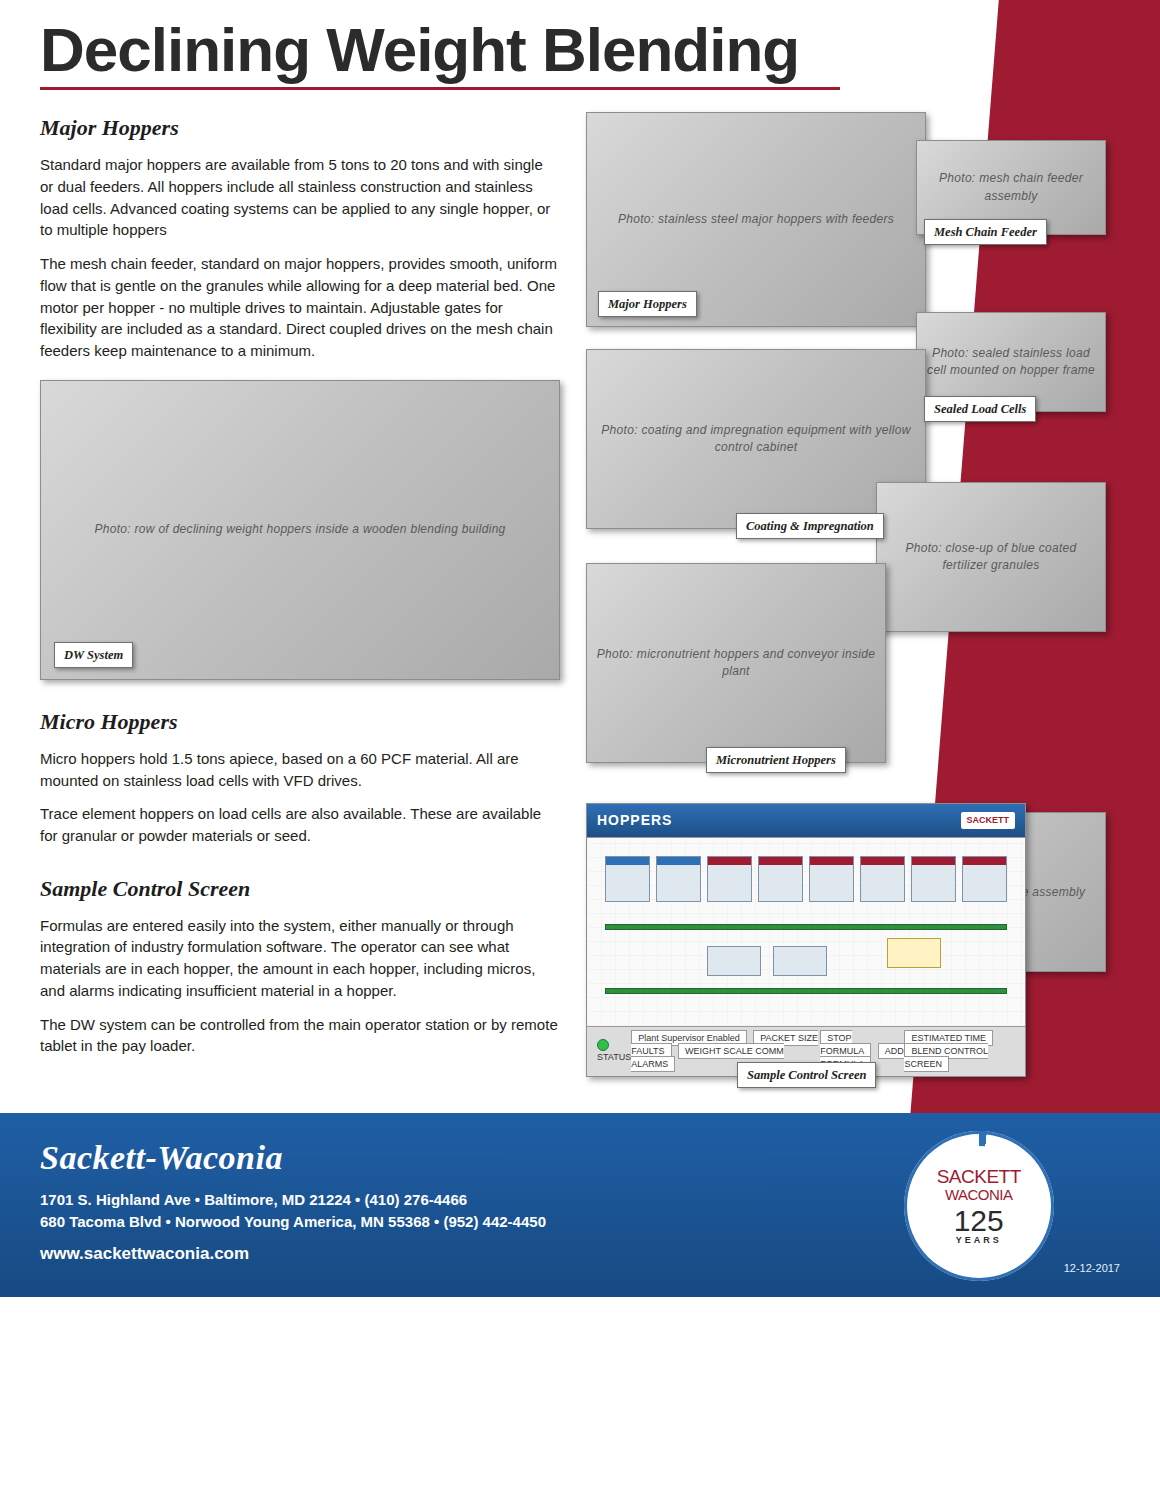Declining Weight Blending
Major Hoppers
Standard major hoppers are available from 5 tons to 20 tons and with single or dual feeders. All hoppers include all stainless construction and stainless load cells. Advanced coating systems can be applied to any single hopper, or to multiple hoppers
The mesh chain feeder, standard on major hoppers, provides smooth, uniform flow that is gentle on the granules while allowing for a deep material bed. One motor per hopper - no multiple drives to maintain. Adjustable gates for flexibility are included as a standard. Direct coupled drives on the mesh chain feeders keep maintenance to a minimum.
DW System
Micro Hoppers
Micro hoppers hold 1.5 tons apiece, based on a 60 PCF material. All are mounted on stainless load cells with VFD drives.
Trace element hoppers on load cells are also available. These are available for granular or powder materials or seed.
Sample Control Screen
Formulas are entered easily into the system, either manually or through integration of industry formulation software. The operator can see what materials are in each hopper, the amount in each hopper, including micros, and alarms indicating insufficient material in a hopper.
The DW system can be controlled from the main operator station or by remote tablet in the pay loader.
Major Hoppers
Mesh Chain Feeder
Sealed Load Cells
Coating & Impregnation
Micronutrient Hoppers
HOPPERS SACKETT
STATUS Plant Supervisor Enabled PACKET SIZE FAULTS WEIGHT SCALE COMM ALARMS STOP FORMULA ADD FORMULA ESTIMATED TIME BLEND CONTROL SCREEN
Sample Control Screen
Sackett-Waconia
1701 S. Highland Ave • Baltimore, MD 21224 • (410) 276-4466
680 Tacoma Blvd • Norwood Young America, MN 55368 • (952) 442-4450
www.sackettwaconia.com
SACKETT WACONIA 125YEARS
12-12-2017